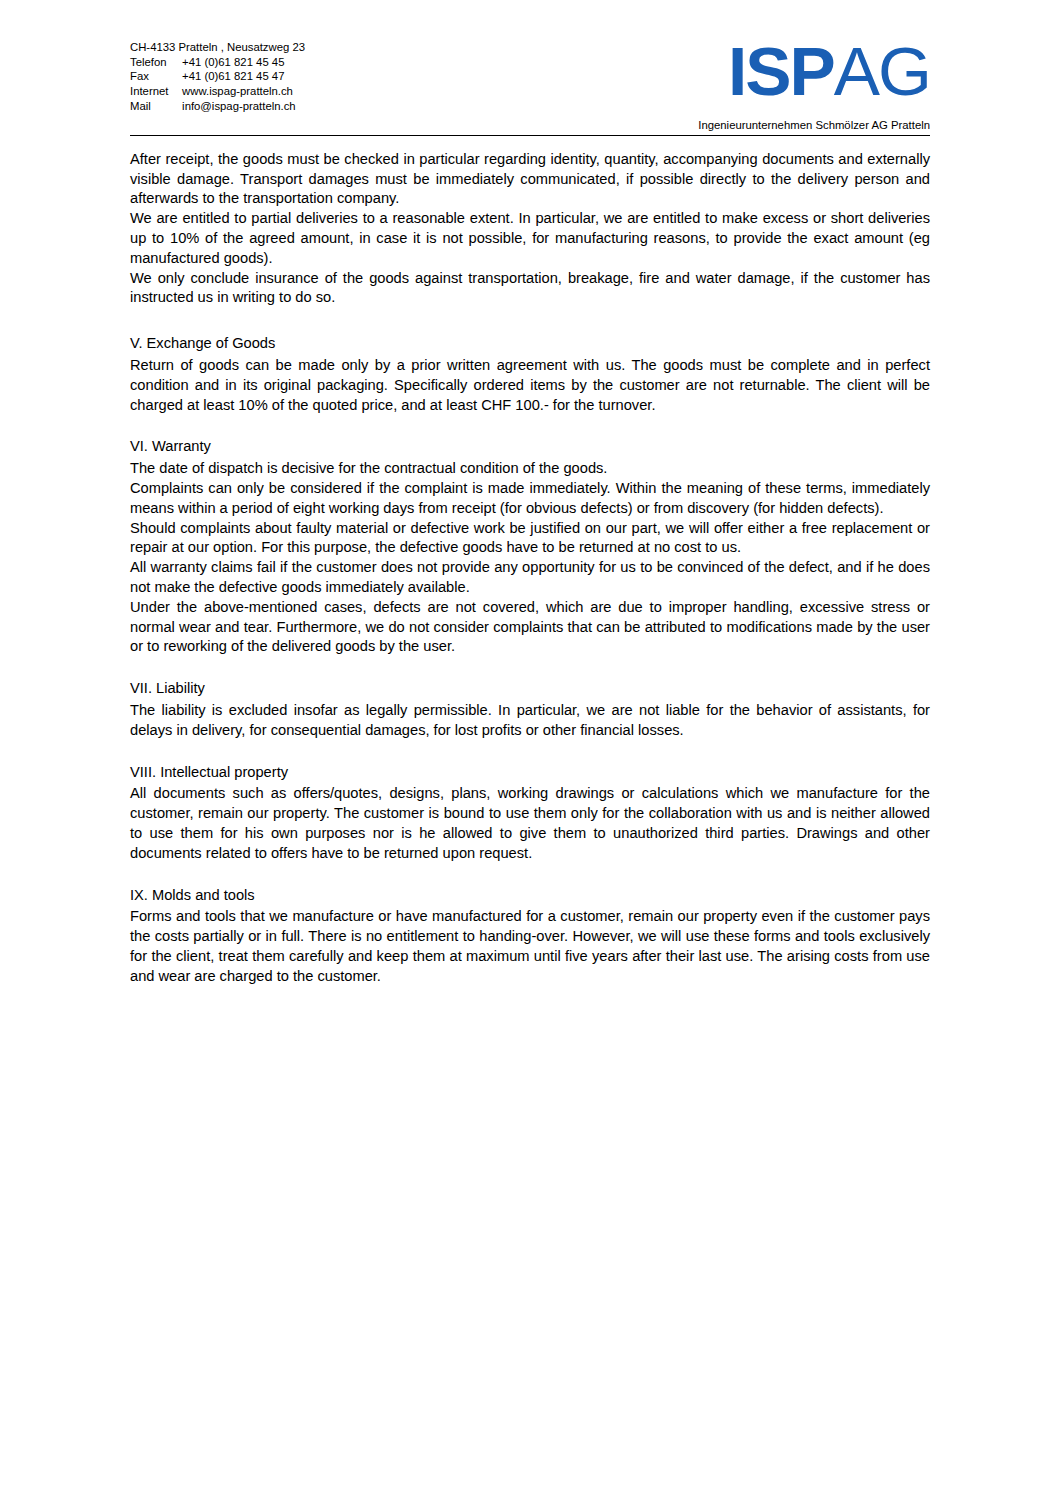| CH-4133 Pratteln , Neusatzweg 23 |
| Telefon | +41 (0)61 821 45 45 |
| Fax | +41 (0)61 821 45 47 |
| Internet | www.ispag-pratteln.ch |
| Mail | info@ispag-pratteln.ch |
ISPAG
Ingenieurunternehmen Schmölzer AG Pratteln
After receipt, the goods must be checked in particular regarding identity, quantity, accompanying documents and externally visible damage. Transport damages must be immediately communicated, if possible directly to the delivery person and afterwards to the transportation company.
We are entitled to partial deliveries to a reasonable extent. In particular, we are entitled to make excess or short deliveries up to 10% of the agreed amount, in case it is not possible, for manufacturing reasons, to provide the exact amount (eg manufactured goods).
We only conclude insurance of the goods against transportation, breakage, fire and water damage, if the customer has instructed us in writing to do so.
V. Exchange of Goods
Return of goods can be made only by a prior written agreement with us. The goods must be complete and in perfect condition and in its original packaging. Specifically ordered items by the customer are not returnable. The client will be charged at least 10% of the quoted price, and at least CHF 100.- for the turnover.
VI. Warranty
The date of dispatch is decisive for the contractual condition of the goods.
Complaints can only be considered if the complaint is made immediately. Within the meaning of these terms, immediately means within a period of eight working days from receipt (for obvious defects) or from discovery (for hidden defects).
Should complaints about faulty material or defective work be justified on our part, we will offer either a free replacement or repair at our option. For this purpose, the defective goods have to be returned at no cost to us.
All warranty claims fail if the customer does not provide any opportunity for us to be convinced of the defect, and if he does not make the defective goods immediately available.
Under the above-mentioned cases, defects are not covered, which are due to improper handling, excessive stress or normal wear and tear. Furthermore, we do not consider complaints that can be attributed to modifications made by the user or to reworking of the delivered goods by the user.
VII. Liability
The liability is excluded insofar as legally permissible. In particular, we are not liable for the behavior of assistants, for delays in delivery, for consequential damages, for lost profits or other financial losses.
VIII. Intellectual property
All documents such as offers/quotes, designs, plans, working drawings or calculations which we manufacture for the customer, remain our property. The customer is bound to use them only for the collaboration with us and is neither allowed to use them for his own purposes nor is he allowed to give them to unauthorized third parties. Drawings and other documents related to offers have to be returned upon request.
IX. Molds and tools
Forms and tools that we manufacture or have manufactured for a customer, remain our property even if the customer pays the costs partially or in full. There is no entitlement to handing-over. However, we will use these forms and tools exclusively for the client, treat them carefully and keep them at maximum until five years after their last use. The arising costs from use and wear are charged to the customer.